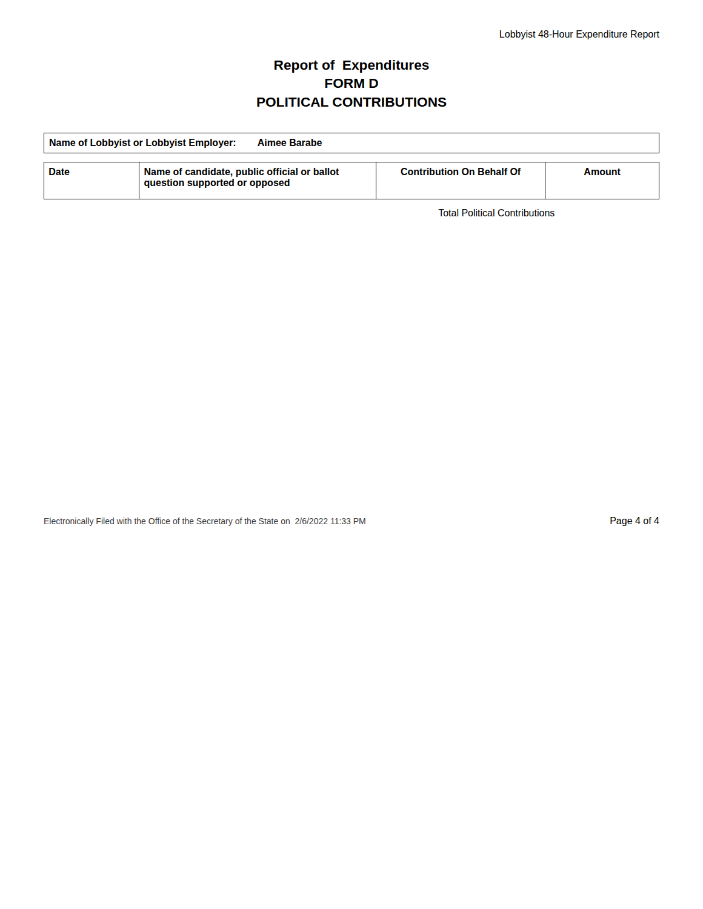Lobbyist 48-Hour Expenditure Report
Report of Expenditures FORM D POLITICAL CONTRIBUTIONS
Name of Lobbyist or Lobbyist Employer:Aimee Barabe
| Date | Name of candidate, public official or ballot question supported or opposed | Contribution On Behalf Of | Amount |
| --- | --- | --- | --- |
Total Political Contributions
Electronically Filed with the Office of the Secretary of the State on 2/6/2022 11:33 PM Page 4 of 4